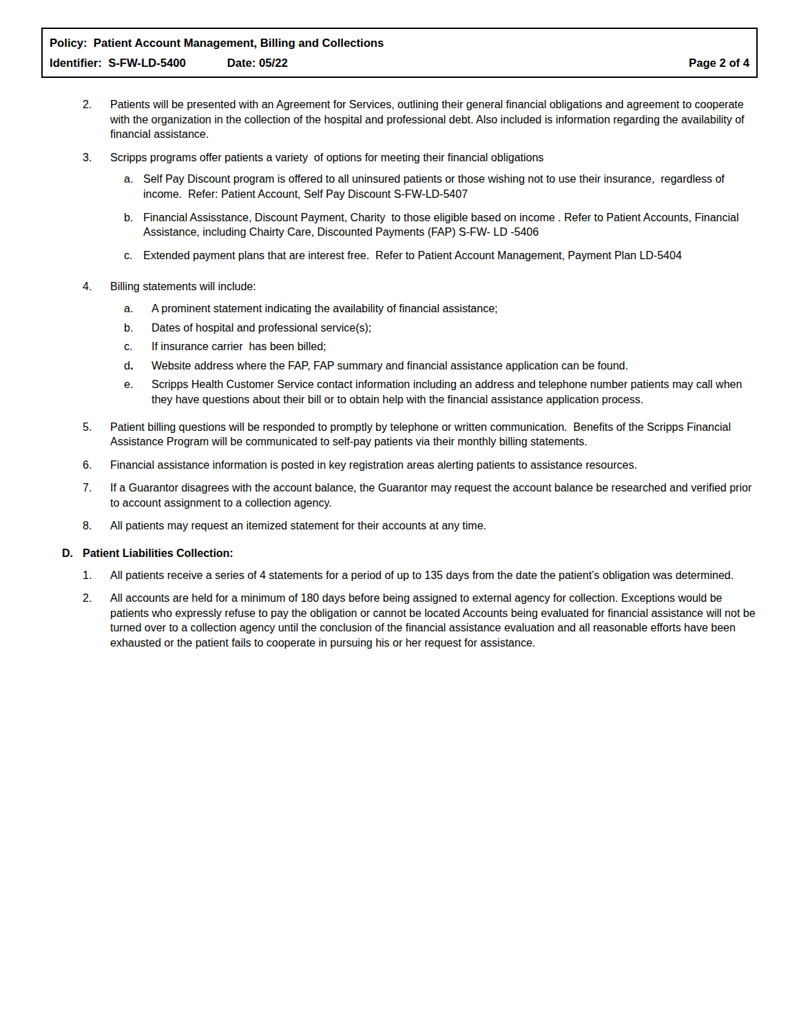Policy: Patient Account Management, Billing and Collections
Identifier: S-FW-LD-5400 Date: 05/22 Page 2 of 4
2. Patients will be presented with an Agreement for Services, outlining their general financial obligations and agreement to cooperate with the organization in the collection of the hospital and professional debt. Also included is information regarding the availability of financial assistance.
3. Scripps programs offer patients a variety of options for meeting their financial obligations
a. Self Pay Discount program is offered to all uninsured patients or those wishing not to use their insurance, regardless of income. Refer: Patient Account, Self Pay Discount S-FW-LD-5407
b. Financial Assisstance, Discount Payment, Charity to those eligible based on income . Refer to Patient Accounts, Financial Assistance, including Chairty Care, Discounted Payments (FAP) S-FW- LD -5406
c. Extended payment plans that are interest free. Refer to Patient Account Management, Payment Plan LD-5404
4. Billing statements will include:
a. A prominent statement indicating the availability of financial assistance;
b. Dates of hospital and professional service(s);
c. If insurance carrier has been billed;
d. Website address where the FAP, FAP summary and financial assistance application can be found.
e. Scripps Health Customer Service contact information including an address and telephone number patients may call when they have questions about their bill or to obtain help with the financial assistance application process.
5. Patient billing questions will be responded to promptly by telephone or written communication. Benefits of the Scripps Financial Assistance Program will be communicated to self-pay patients via their monthly billing statements.
6. Financial assistance information is posted in key registration areas alerting patients to assistance resources.
7. If a Guarantor disagrees with the account balance, the Guarantor may request the account balance be researched and verified prior to account assignment to a collection agency.
8. All patients may request an itemized statement for their accounts at any time.
D. Patient Liabilities Collection:
1. All patients receive a series of 4 statements for a period of up to 135 days from the date the patient’s obligation was determined.
2. All accounts are held for a minimum of 180 days before being assigned to external agency for collection. Exceptions would be patients who expressly refuse to pay the obligation or cannot be located Accounts being evaluated for financial assistance will not be turned over to a collection agency until the conclusion of the financial assistance evaluation and all reasonable efforts have been exhausted or the patient fails to cooperate in pursuing his or her request for assistance.